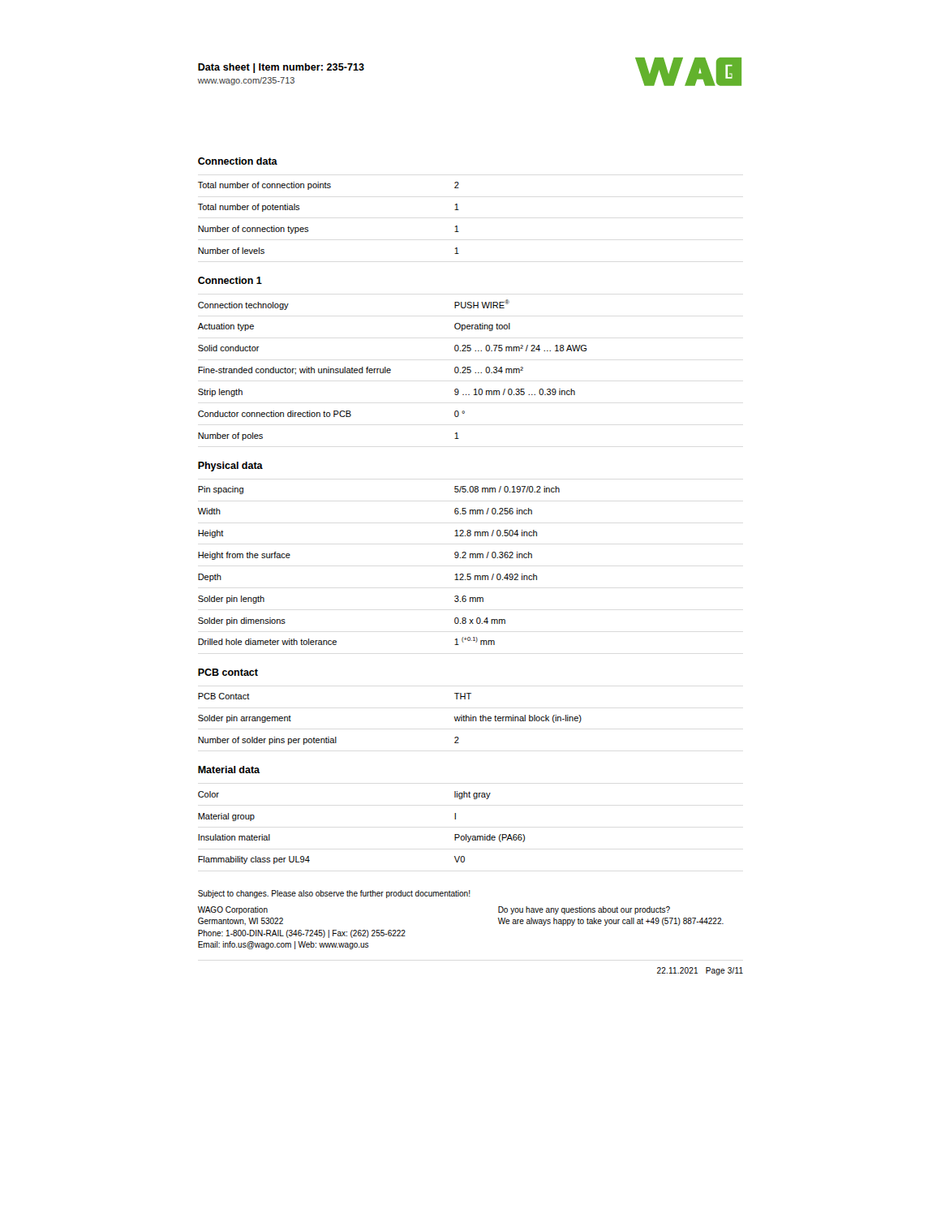Data sheet | Item number: 235-713
www.wago.com/235-713
Connection data
| Total number of connection points | 2 |
| Total number of potentials | 1 |
| Number of connection types | 1 |
| Number of levels | 1 |
Connection 1
| Connection technology | PUSH WIRE ® |
| Actuation type | Operating tool |
| Solid conductor | 0.25 … 0.75 mm² / 24 … 18 AWG |
| Fine-stranded conductor; with uninsulated ferrule | 0.25 … 0.34 mm² |
| Strip length | 9 … 10 mm / 0.35 … 0.39 inch |
| Conductor connection direction to PCB | 0 ° |
| Number of poles | 1 |
Physical data
| Pin spacing | 5/5.08 mm / 0.197/0.2 inch |
| Width | 6.5 mm / 0.256 inch |
| Height | 12.8 mm / 0.504 inch |
| Height from the surface | 9.2 mm / 0.362 inch |
| Depth | 12.5 mm / 0.492 inch |
| Solder pin length | 3.6 mm |
| Solder pin dimensions | 0.8 x 0.4 mm |
| Drilled hole diameter with tolerance | 1 (+0.1) mm |
PCB contact
| PCB Contact | THT |
| Solder pin arrangement | within the terminal block (in-line) |
| Number of solder pins per potential | 2 |
Material data
| Color | light gray |
| Material group | I |
| Insulation material | Polyamide (PA66) |
| Flammability class per UL94 | V0 |
Subject to changes. Please also observe the further product documentation!
WAGO Corporation
Germantown, WI 53022
Phone: 1-800-DIN-RAIL (346-7245) | Fax: (262) 255-6222
Email: info.us@wago.com | Web: www.wago.us
Do you have any questions about our products?
We are always happy to take your call at +49 (571) 887-44222.
22.11.2021 Page 3/11